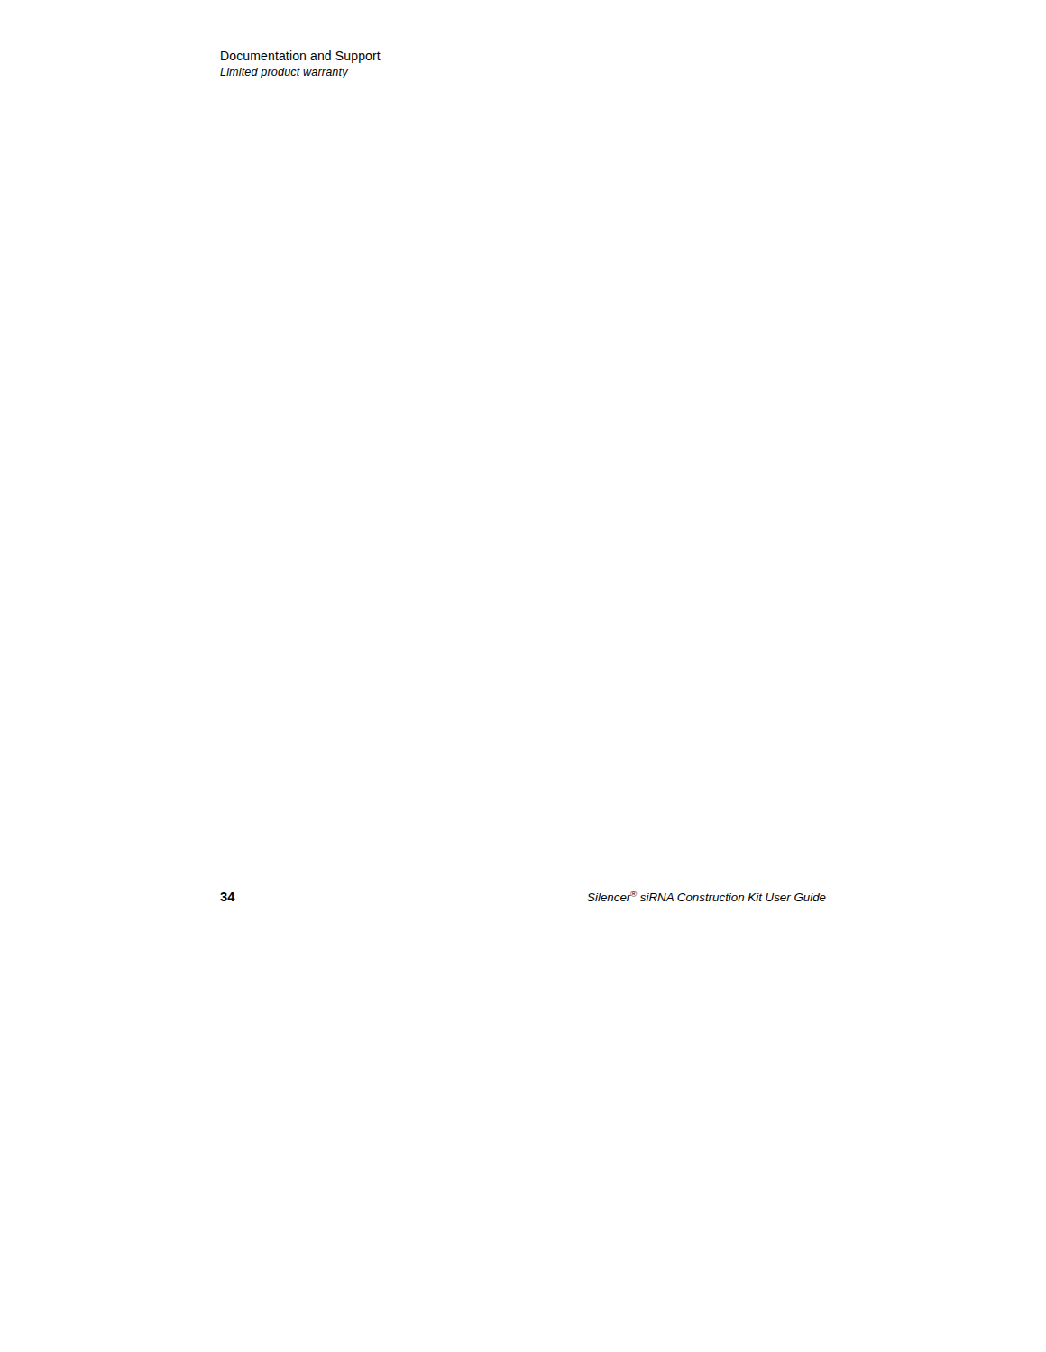Documentation and Support
Limited product warranty
34 Silencer® siRNA Construction Kit User Guide